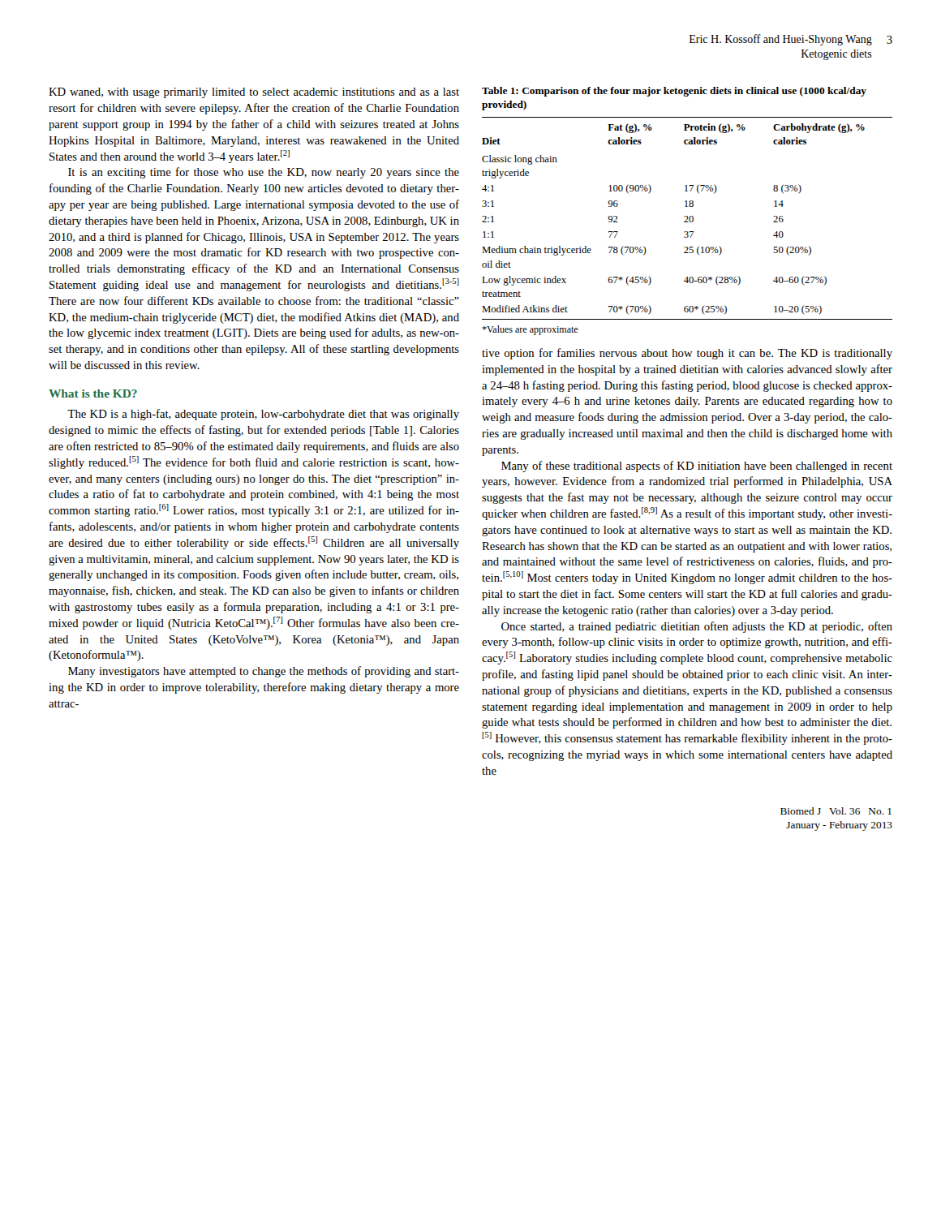Eric H. Kossoff and Huei-Shyong Wang
Ketogenic diets
3
KD waned, with usage primarily limited to select academic institutions and as a last resort for children with severe epilepsy. After the creation of the Charlie Foundation parent support group in 1994 by the father of a child with seizures treated at Johns Hopkins Hospital in Baltimore, Maryland, interest was reawakened in the United States and then around the world 3–4 years later.[2]
It is an exciting time for those who use the KD, now nearly 20 years since the founding of the Charlie Foundation. Nearly 100 new articles devoted to dietary therapy per year are being published. Large international symposia devoted to the use of dietary therapies have been held in Phoenix, Arizona, USA in 2008, Edinburgh, UK in 2010, and a third is planned for Chicago, Illinois, USA in September 2012. The years 2008 and 2009 were the most dramatic for KD research with two prospective controlled trials demonstrating efficacy of the KD and an International Consensus Statement guiding ideal use and management for neurologists and dietitians.[3-5] There are now four different KDs available to choose from: the traditional “classic” KD, the medium-chain triglyceride (MCT) diet, the modified Atkins diet (MAD), and the low glycemic index treatment (LGIT). Diets are being used for adults, as new-onset therapy, and in conditions other than epilepsy. All of these startling developments will be discussed in this review.
What is the KD?
The KD is a high-fat, adequate protein, low-carbohydrate diet that was originally designed to mimic the effects of fasting, but for extended periods [Table 1]. Calories are often restricted to 85–90% of the estimated daily requirements, and fluids are also slightly reduced.[5] The evidence for both fluid and calorie restriction is scant, however, and many centers (including ours) no longer do this. The diet “prescription” includes a ratio of fat to carbohydrate and protein combined, with 4:1 being the most common starting ratio.[6] Lower ratios, most typically 3:1 or 2:1, are utilized for infants, adolescents, and/or patients in whom higher protein and carbohydrate contents are desired due to either tolerability or side effects.[5] Children are all universally given a multivitamin, mineral, and calcium supplement. Now 90 years later, the KD is generally unchanged in its composition. Foods given often include butter, cream, oils, mayonnaise, fish, chicken, and steak. The KD can also be given to infants or children with gastrostomy tubes easily as a formula preparation, including a 4:1 or 3:1 premixed powder or liquid (Nutricia KetoCal™).[7] Other formulas have also been created in the United States (KetoVolve™), Korea (Ketonia™), and Japan (Ketonoformula™).
Many investigators have attempted to change the methods of providing and starting the KD in order to improve tolerability, therefore making dietary therapy a more attrac-
Table 1: Comparison of the four major ketogenic diets in clinical use (1000 kcal/day provided)
| Diet | Fat (g), % calories | Protein (g), % calories | Carbohydrate (g), % calories |
| --- | --- | --- | --- |
| Classic long chain triglyceride | | | |
| 4:1 | 100 (90%) | 17 (7%) | 8 (3%) |
| 3:1 | 96 | 18 | 14 |
| 2:1 | 92 | 20 | 26 |
| 1:1 | 77 | 37 | 40 |
| Medium chain triglyceride oil diet | 78 (70%) | 25 (10%) | 50 (20%) |
| Low glycemic index treatment | 67* (45%) | 40-60* (28%) | 40–60 (27%) |
| Modified Atkins diet | 70* (70%) | 60* (25%) | 10–20 (5%) |
*Values are approximate
tive option for families nervous about how tough it can be. The KD is traditionally implemented in the hospital by a trained dietitian with calories advanced slowly after a 24–48 h fasting period. During this fasting period, blood glucose is checked approximately every 4–6 h and urine ketones daily. Parents are educated regarding how to weigh and measure foods during the admission period. Over a 3-day period, the calories are gradually increased until maximal and then the child is discharged home with parents.
Many of these traditional aspects of KD initiation have been challenged in recent years, however. Evidence from a randomized trial performed in Philadelphia, USA suggests that the fast may not be necessary, although the seizure control may occur quicker when children are fasted.[8,9] As a result of this important study, other investigators have continued to look at alternative ways to start as well as maintain the KD. Research has shown that the KD can be started as an outpatient and with lower ratios, and maintained without the same level of restrictiveness on calories, fluids, and protein.[5,10] Most centers today in United Kingdom no longer admit children to the hospital to start the diet in fact. Some centers will start the KD at full calories and gradually increase the ketogenic ratio (rather than calories) over a 3-day period.
Once started, a trained pediatric dietitian often adjusts the KD at periodic, often every 3-month, follow-up clinic visits in order to optimize growth, nutrition, and efficacy.[5] Laboratory studies including complete blood count, comprehensive metabolic profile, and fasting lipid panel should be obtained prior to each clinic visit. An international group of physicians and dietitians, experts in the KD, published a consensus statement regarding ideal implementation and management in 2009 in order to help guide what tests should be performed in children and how best to administer the diet.[5] However, this consensus statement has remarkable flexibility inherent in the protocols, recognizing the myriad ways in which some international centers have adapted the
Biomed J Vol. 36 No. 1
January - February 2013